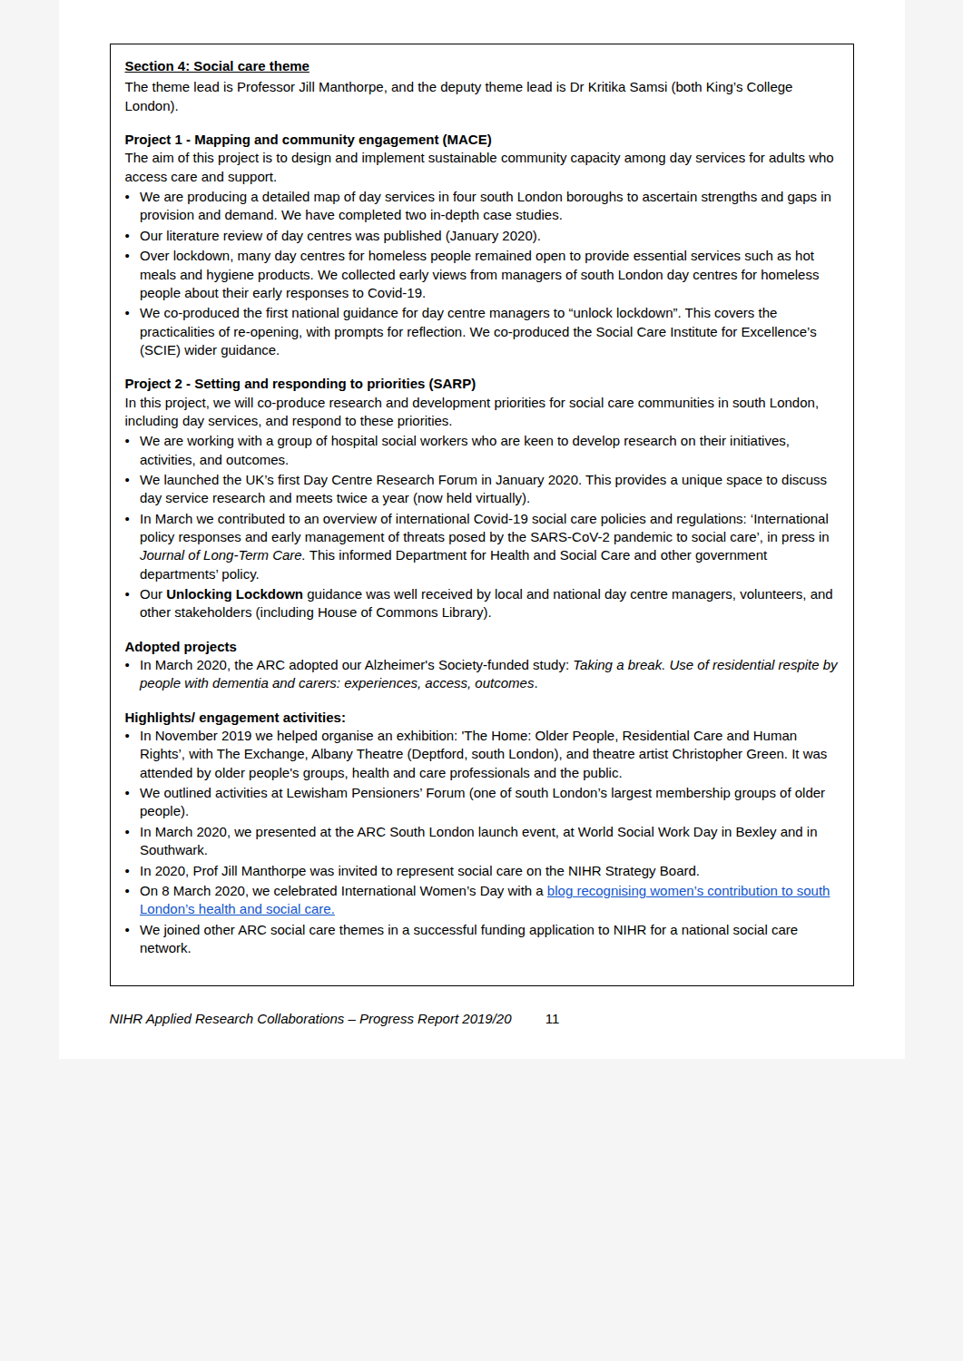Section 4: Social care theme
The theme lead is Professor Jill Manthorpe, and the deputy theme lead is Dr Kritika Samsi (both King’s College London).
Project 1 - Mapping and community engagement (MACE)
The aim of this project is to design and implement sustainable community capacity among day services for adults who access care and support.
We are producing a detailed map of day services in four south London boroughs to ascertain strengths and gaps in provision and demand. We have completed two in-depth case studies.
Our literature review of day centres was published (January 2020).
Over lockdown, many day centres for homeless people remained open to provide essential services such as hot meals and hygiene products. We collected early views from managers of south London day centres for homeless people about their early responses to Covid-19.
We co-produced the first national guidance for day centre managers to “unlock lockdown”. This covers the practicalities of re-opening, with prompts for reflection. We co-produced the Social Care Institute for Excellence’s (SCIE) wider guidance.
Project 2 - Setting and responding to priorities (SARP)
In this project, we will co-produce research and development priorities for social care communities in south London, including day services, and respond to these priorities.
We are working with a group of hospital social workers who are keen to develop research on their initiatives, activities, and outcomes.
We launched the UK’s first Day Centre Research Forum in January 2020. This provides a unique space to discuss day service research and meets twice a year (now held virtually).
In March we contributed to an overview of international Covid-19 social care policies and regulations: ‘International policy responses and early management of threats posed by the SARS-CoV-2 pandemic to social care’, in press in Journal of Long-Term Care. This informed Department for Health and Social Care and other government departments’ policy.
Our Unlocking Lockdown guidance was well received by local and national day centre managers, volunteers, and other stakeholders (including House of Commons Library).
Adopted projects
In March 2020, the ARC adopted our Alzheimer's Society-funded study: Taking a break. Use of residential respite by people with dementia and carers: experiences, access, outcomes.
Highlights/ engagement activities:
In November 2019 we helped organise an exhibition: 'The Home: Older People, Residential Care and Human Rights’, with The Exchange, Albany Theatre (Deptford, south London), and theatre artist Christopher Green. It was attended by older people's groups, health and care professionals and the public.
We outlined activities at Lewisham Pensioners’ Forum (one of south London’s largest membership groups of older people).
In March 2020, we presented at the ARC South London launch event, at World Social Work Day in Bexley and in Southwark.
In 2020, Prof Jill Manthorpe was invited to represent social care on the NIHR Strategy Board.
On 8 March 2020, we celebrated International Women’s Day with a blog recognising women’s contribution to south London’s health and social care.
We joined other ARC social care themes in a successful funding application to NIHR for a national social care network.
NIHR Applied Research Collaborations – Progress Report 2019/20 11